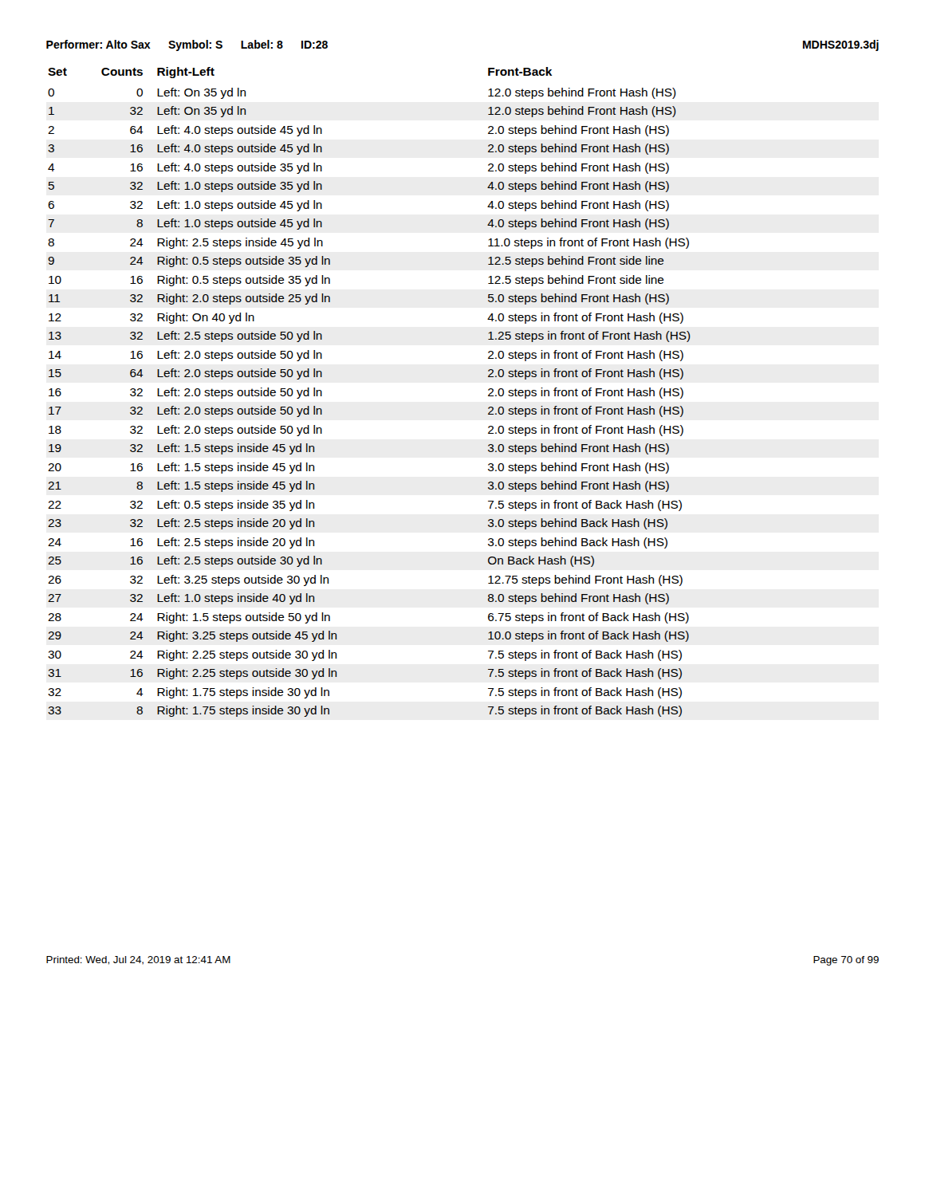Performer: Alto Sax Symbol: S Label: 8 ID:28
MDHS2019.3dj
| Set | Counts | Right-Left | Front-Back |
| --- | --- | --- | --- |
| 0 | 0 | Left: On 35 yd ln | 12.0 steps behind Front Hash (HS) |
| 1 | 32 | Left: On 35 yd ln | 12.0 steps behind Front Hash (HS) |
| 2 | 64 | Left: 4.0 steps outside 45 yd ln | 2.0 steps behind Front Hash (HS) |
| 3 | 16 | Left: 4.0 steps outside 45 yd ln | 2.0 steps behind Front Hash (HS) |
| 4 | 16 | Left: 4.0 steps outside 35 yd ln | 2.0 steps behind Front Hash (HS) |
| 5 | 32 | Left: 1.0 steps outside 35 yd ln | 4.0 steps behind Front Hash (HS) |
| 6 | 32 | Left: 1.0 steps outside 45 yd ln | 4.0 steps behind Front Hash (HS) |
| 7 | 8 | Left: 1.0 steps outside 45 yd ln | 4.0 steps behind Front Hash (HS) |
| 8 | 24 | Right: 2.5 steps inside 45 yd ln | 11.0 steps in front of Front Hash (HS) |
| 9 | 24 | Right: 0.5 steps outside 35 yd ln | 12.5 steps behind Front side line |
| 10 | 16 | Right: 0.5 steps outside 35 yd ln | 12.5 steps behind Front side line |
| 11 | 32 | Right: 2.0 steps outside 25 yd ln | 5.0 steps behind Front Hash (HS) |
| 12 | 32 | Right: On 40 yd ln | 4.0 steps in front of Front Hash (HS) |
| 13 | 32 | Left: 2.5 steps outside 50 yd ln | 1.25 steps in front of Front Hash (HS) |
| 14 | 16 | Left: 2.0 steps outside 50 yd ln | 2.0 steps in front of Front Hash (HS) |
| 15 | 64 | Left: 2.0 steps outside 50 yd ln | 2.0 steps in front of Front Hash (HS) |
| 16 | 32 | Left: 2.0 steps outside 50 yd ln | 2.0 steps in front of Front Hash (HS) |
| 17 | 32 | Left: 2.0 steps outside 50 yd ln | 2.0 steps in front of Front Hash (HS) |
| 18 | 32 | Left: 2.0 steps outside 50 yd ln | 2.0 steps in front of Front Hash (HS) |
| 19 | 32 | Left: 1.5 steps inside 45 yd ln | 3.0 steps behind Front Hash (HS) |
| 20 | 16 | Left: 1.5 steps inside 45 yd ln | 3.0 steps behind Front Hash (HS) |
| 21 | 8 | Left: 1.5 steps inside 45 yd ln | 3.0 steps behind Front Hash (HS) |
| 22 | 32 | Left: 0.5 steps inside 35 yd ln | 7.5 steps in front of Back Hash (HS) |
| 23 | 32 | Left: 2.5 steps inside 20 yd ln | 3.0 steps behind Back Hash (HS) |
| 24 | 16 | Left: 2.5 steps inside 20 yd ln | 3.0 steps behind Back Hash (HS) |
| 25 | 16 | Left: 2.5 steps outside 30 yd ln | On Back Hash (HS) |
| 26 | 32 | Left: 3.25 steps outside 30 yd ln | 12.75 steps behind Front Hash (HS) |
| 27 | 32 | Left: 1.0 steps inside 40 yd ln | 8.0 steps behind Front Hash (HS) |
| 28 | 24 | Right: 1.5 steps outside 50 yd ln | 6.75 steps in front of Back Hash (HS) |
| 29 | 24 | Right: 3.25 steps outside 45 yd ln | 10.0 steps in front of Back Hash (HS) |
| 30 | 24 | Right: 2.25 steps outside 30 yd ln | 7.5 steps in front of Back Hash (HS) |
| 31 | 16 | Right: 2.25 steps outside 30 yd ln | 7.5 steps in front of Back Hash (HS) |
| 32 | 4 | Right: 1.75 steps inside 30 yd ln | 7.5 steps in front of Back Hash (HS) |
| 33 | 8 | Right: 1.75 steps inside 30 yd ln | 7.5 steps in front of Back Hash (HS) |
Printed: Wed, Jul 24, 2019 at 12:41 AM
Page 70 of 99